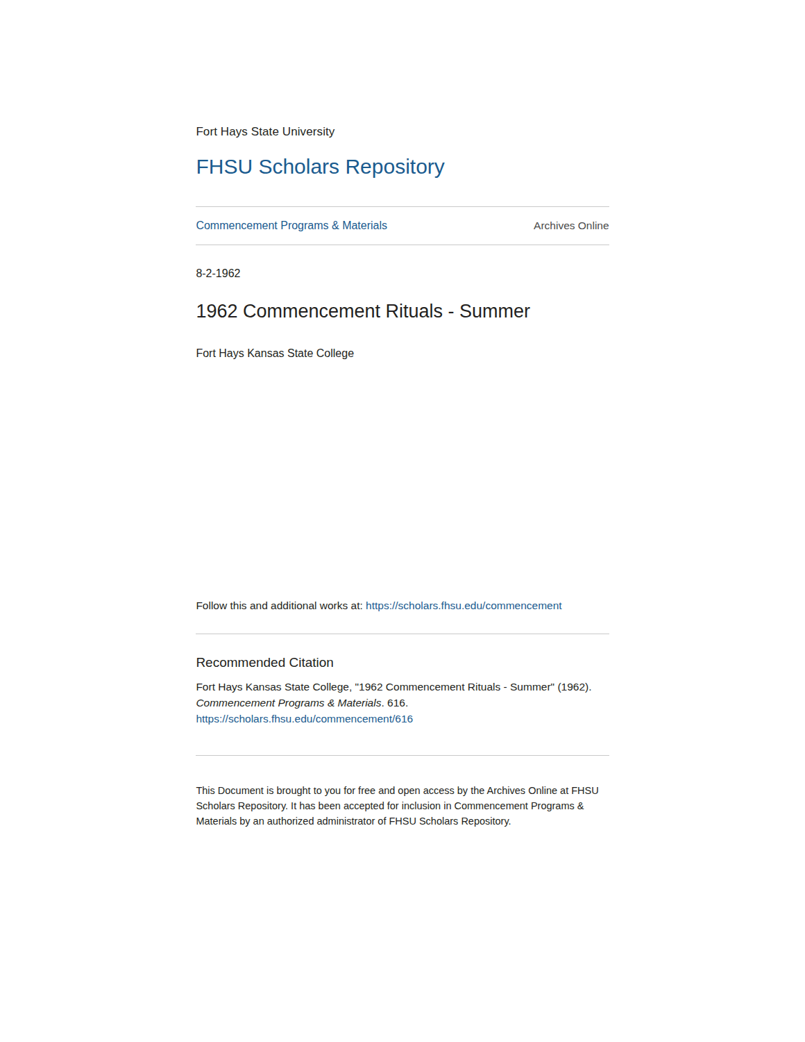Fort Hays State University
FHSU Scholars Repository
Commencement Programs & Materials
Archives Online
8-2-1962
1962 Commencement Rituals - Summer
Fort Hays Kansas State College
Follow this and additional works at: https://scholars.fhsu.edu/commencement
Recommended Citation
Fort Hays Kansas State College, "1962 Commencement Rituals - Summer" (1962). Commencement Programs & Materials. 616.
https://scholars.fhsu.edu/commencement/616
This Document is brought to you for free and open access by the Archives Online at FHSU Scholars Repository. It has been accepted for inclusion in Commencement Programs & Materials by an authorized administrator of FHSU Scholars Repository.